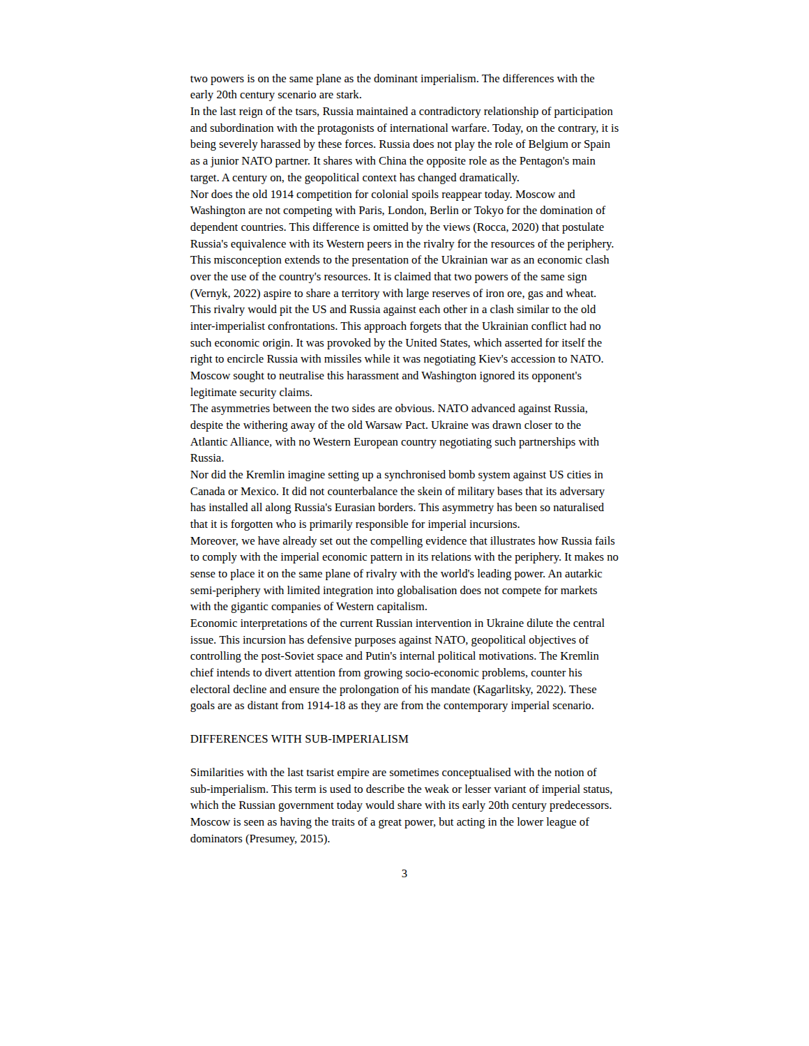two powers is on the same plane as the dominant imperialism. The differences with the early 20th century scenario are stark.
In the last reign of the tsars, Russia maintained a contradictory relationship of participation and subordination with the protagonists of international warfare. Today, on the contrary, it is being severely harassed by these forces. Russia does not play the role of Belgium or Spain as a junior NATO partner. It shares with China the opposite role as the Pentagon's main target. A century on, the geopolitical context has changed dramatically.
Nor does the old 1914 competition for colonial spoils reappear today. Moscow and Washington are not competing with Paris, London, Berlin or Tokyo for the domination of dependent countries. This difference is omitted by the views (Rocca, 2020) that postulate Russia's equivalence with its Western peers in the rivalry for the resources of the periphery.
This misconception extends to the presentation of the Ukrainian war as an economic clash over the use of the country's resources. It is claimed that two powers of the same sign (Vernyk, 2022) aspire to share a territory with large reserves of iron ore, gas and wheat. This rivalry would pit the US and Russia against each other in a clash similar to the old inter-imperialist confrontations. This approach forgets that the Ukrainian conflict had no such economic origin. It was provoked by the United States, which asserted for itself the right to encircle Russia with missiles while it was negotiating Kiev's accession to NATO. Moscow sought to neutralise this harassment and Washington ignored its opponent's legitimate security claims.
The asymmetries between the two sides are obvious. NATO advanced against Russia, despite the withering away of the old Warsaw Pact. Ukraine was drawn closer to the Atlantic Alliance, with no Western European country negotiating such partnerships with Russia.
Nor did the Kremlin imagine setting up a synchronised bomb system against US cities in Canada or Mexico. It did not counterbalance the skein of military bases that its adversary has installed all along Russia's Eurasian borders. This asymmetry has been so naturalised that it is forgotten who is primarily responsible for imperial incursions.
Moreover, we have already set out the compelling evidence that illustrates how Russia fails to comply with the imperial economic pattern in its relations with the periphery. It makes no sense to place it on the same plane of rivalry with the world's leading power. An autarkic semi-periphery with limited integration into globalisation does not compete for markets with the gigantic companies of Western capitalism.
Economic interpretations of the current Russian intervention in Ukraine dilute the central issue. This incursion has defensive purposes against NATO, geopolitical objectives of controlling the post-Soviet space and Putin's internal political motivations. The Kremlin chief intends to divert attention from growing socio-economic problems, counter his electoral decline and ensure the prolongation of his mandate (Kagarlitsky, 2022). These goals are as distant from 1914-18 as they are from the contemporary imperial scenario.
DIFFERENCES WITH SUB-IMPERIALISM
Similarities with the last tsarist empire are sometimes conceptualised with the notion of sub-imperialism. This term is used to describe the weak or lesser variant of imperial status, which the Russian government today would share with its early 20th century predecessors. Moscow is seen as having the traits of a great power, but acting in the lower league of dominators (Presumey, 2015).
3